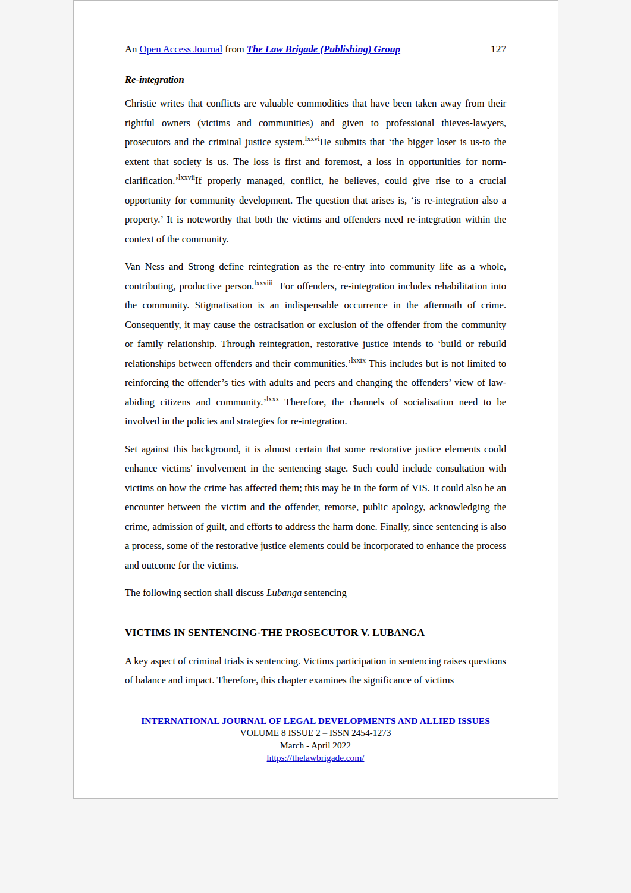An Open Access Journal from The Law Brigade (Publishing) Group
127
Re-integration
Christie writes that conflicts are valuable commodities that have been taken away from their rightful owners (victims and communities) and given to professional thieves-lawyers, prosecutors and the criminal justice system.lxxviHe submits that ‘the bigger loser is us-to the extent that society is us. The loss is first and foremost, a loss in opportunities for norm-clarification.’lxxviiIf properly managed, conflict, he believes, could give rise to a crucial opportunity for community development. The question that arises is, ‘is re-integration also a property.’ It is noteworthy that both the victims and offenders need re-integration within the context of the community.
Van Ness and Strong define reintegration as the re-entry into community life as a whole, contributing, productive person.lxxviii For offenders, re-integration includes rehabilitation into the community. Stigmatisation is an indispensable occurrence in the aftermath of crime. Consequently, it may cause the ostracisation or exclusion of the offender from the community or family relationship. Through reintegration, restorative justice intends to ‘build or rebuild relationships between offenders and their communities.’lxxix This includes but is not limited to reinforcing the offender’s ties with adults and peers and changing the offenders’ view of law-abiding citizens and community.’lxxx Therefore, the channels of socialisation need to be involved in the policies and strategies for re-integration.
Set against this background, it is almost certain that some restorative justice elements could enhance victims' involvement in the sentencing stage. Such could include consultation with victims on how the crime has affected them; this may be in the form of VIS. It could also be an encounter between the victim and the offender, remorse, public apology, acknowledging the crime, admission of guilt, and efforts to address the harm done. Finally, since sentencing is also a process, some of the restorative justice elements could be incorporated to enhance the process and outcome for the victims.
The following section shall discuss Lubanga sentencing
VICTIMS IN SENTENCING-THE PROSECUTOR V. LUBANGA
A key aspect of criminal trials is sentencing. Victims participation in sentencing raises questions of balance and impact. Therefore, this chapter examines the significance of victims
INTERNATIONAL JOURNAL OF LEGAL DEVELOPMENTS AND ALLIED ISSUES VOLUME 8 ISSUE 2 – ISSN 2454-1273 March - April 2022 https://thelawbrigade.com/